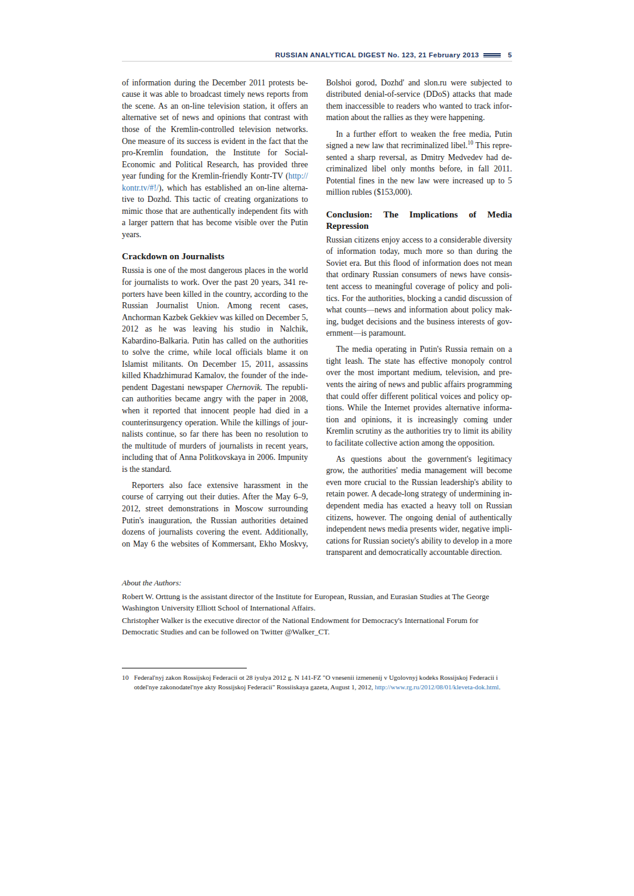RUSSIAN ANALYTICAL DIGEST No. 123, 21 February 2013 5
of information during the December 2011 protests because it was able to broadcast timely news reports from the scene. As an on-line television station, it offers an alternative set of news and opinions that contrast with those of the Kremlin-controlled television networks. One measure of its success is evident in the fact that the pro-Kremlin foundation, the Institute for Social-Economic and Political Research, has provided three year funding for the Kremlin-friendly Kontr-TV (http://kontr.tv/#!/), which has established an on-line alternative to Dozhd. This tactic of creating organizations to mimic those that are authentically independent fits with a larger pattern that has become visible over the Putin years.
Crackdown on Journalists
Russia is one of the most dangerous places in the world for journalists to work. Over the past 20 years, 341 reporters have been killed in the country, according to the Russian Journalist Union. Among recent cases, Anchorman Kazbek Gekkiev was killed on December 5, 2012 as he was leaving his studio in Nalchik, Kabardino-Balkaria. Putin has called on the authorities to solve the crime, while local officials blame it on Islamist militants. On December 15, 2011, assassins killed Khadzhimurad Kamalov, the founder of the independent Dagestani newspaper Chernovik. The republican authorities became angry with the paper in 2008, when it reported that innocent people had died in a counterinsurgency operation. While the killings of journalists continue, so far there has been no resolution to the multitude of murders of journalists in recent years, including that of Anna Politkovskaya in 2006. Impunity is the standard.
Reporters also face extensive harassment in the course of carrying out their duties. After the May 6–9, 2012, street demonstrations in Moscow surrounding Putin's inauguration, the Russian authorities detained dozens of journalists covering the event. Additionally, on May 6 the websites of Kommersant, Ekho Moskvy, Bolshoi gorod, Dozhd' and slon.ru were subjected to distributed denial-of-service (DDoS) attacks that made them inaccessible to readers who wanted to track information about the rallies as they were happening.
In a further effort to weaken the free media, Putin signed a new law that recriminalized libel.10 This represented a sharp reversal, as Dmitry Medvedev had decriminalized libel only months before, in fall 2011. Potential fines in the new law were increased up to 5 million rubles ($153,000).
Conclusion: The Implications of Media Repression
Russian citizens enjoy access to a considerable diversity of information today, much more so than during the Soviet era. But this flood of information does not mean that ordinary Russian consumers of news have consistent access to meaningful coverage of policy and politics. For the authorities, blocking a candid discussion of what counts—news and information about policy making, budget decisions and the business interests of government—is paramount.
The media operating in Putin's Russia remain on a tight leash. The state has effective monopoly control over the most important medium, television, and prevents the airing of news and public affairs programming that could offer different political voices and policy options. While the Internet provides alternative information and opinions, it is increasingly coming under Kremlin scrutiny as the authorities try to limit its ability to facilitate collective action among the opposition.
As questions about the government's legitimacy grow, the authorities' media management will become even more crucial to the Russian leadership's ability to retain power. A decade-long strategy of undermining independent media has exacted a heavy toll on Russian citizens, however. The ongoing denial of authentically independent news media presents wider, negative implications for Russian society's ability to develop in a more transparent and democratically accountable direction.
About the Authors:
Robert W. Orttung is the assistant director of the Institute for European, Russian, and Eurasian Studies at The George Washington University Elliott School of International Affairs.
Christopher Walker is the executive director of the National Endowment for Democracy's International Forum for Democratic Studies and can be followed on Twitter @Walker_CT.
10 Federal'nyj zakon Rossijskoj Federacii ot 28 iyulya 2012 g. N 141-FZ "O vnesenii izmenenij v Ugolovnyj kodeks Rossijskoj Federacii i otdel'nye zakonodatel'nye akty Rossijskoj Federacii" Rossiiskaya gazeta, August 1, 2012, http://www.rg.ru/2012/08/01/kleveta-dok.html.